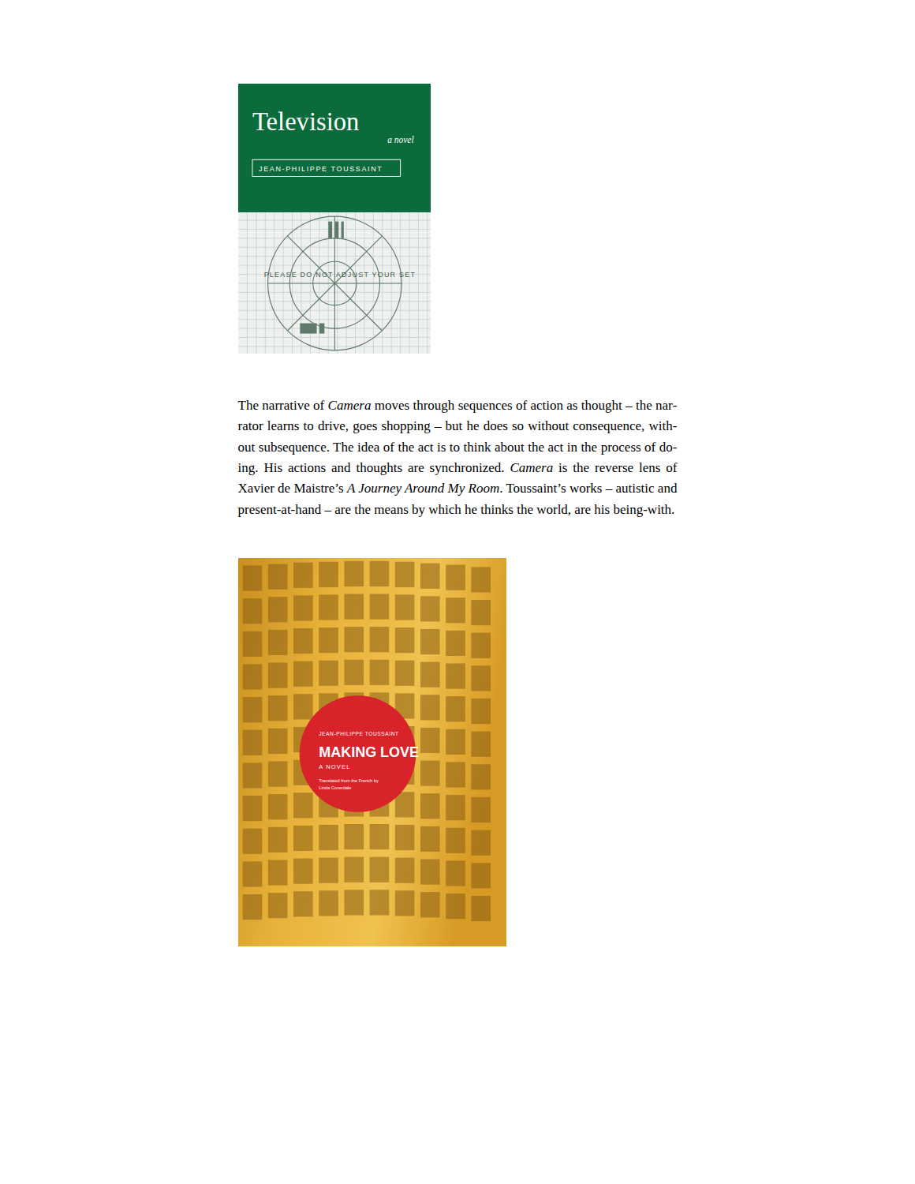Television a novel JEAN-PHILIPPE TOUSSAINT PLEASE DO NOT ADJUST YOUR SET
The narrative of Camera moves through sequences of action as thought – the narrator learns to drive, goes shopping – but he does so without consequence, without subsequence. The idea of the act is to think about the act in the process of doing. His actions and thoughts are synchronized. Camera is the reverse lens of Xavier de Maistre’s A Journey Around My Room. Toussaint’s works – autistic and present-at-hand – are the means by which he thinks the world, are his being-with.
JEAN-PHILIPPE TOUSSAINT MAKING LOVE A NOVEL Translated from the French by Linda Coverdale